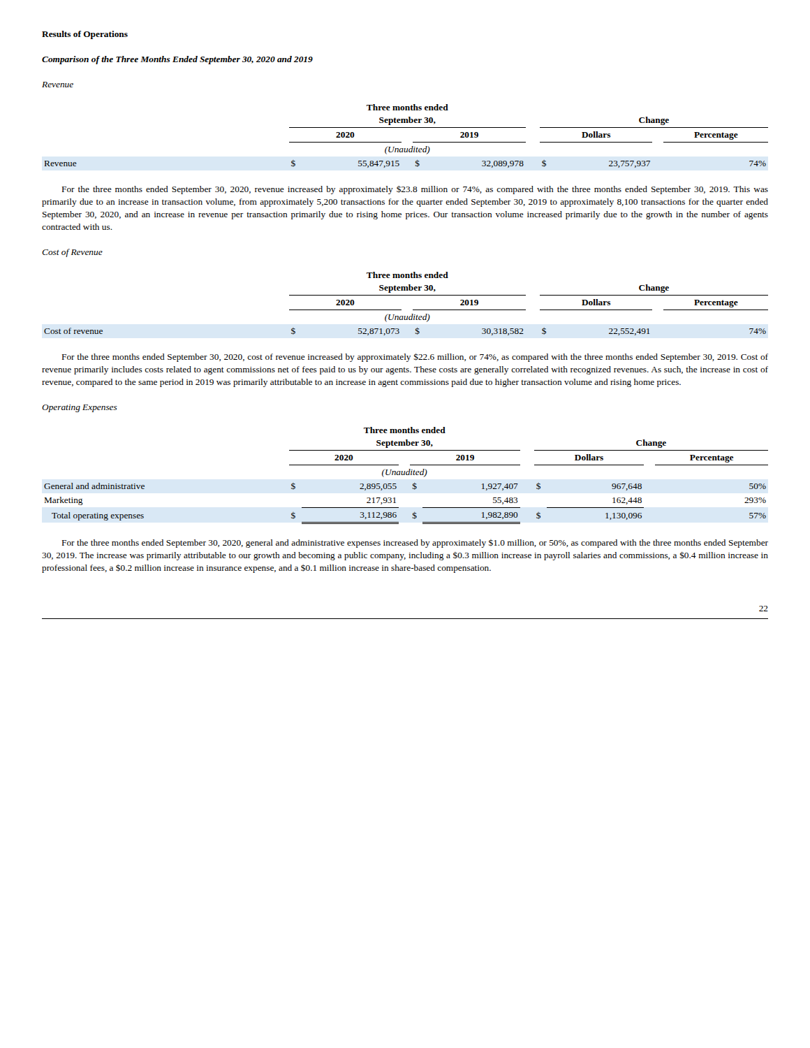Results of Operations
Comparison of the Three Months Ended September 30, 2020 and 2019
Revenue
| | Three months ended September 30, | | Change |
| | 2020 | | 2019 | | Dollars | | Percentage |
| | (Unaudited) | | |
| Revenue | $ | 55,847,915 | | $ | 32,089,978 | | $ | 23,757,937 | | 74% |
For the three months ended September 30, 2020, revenue increased by approximately $23.8 million or 74%, as compared with the three months ended September 30, 2019. This was primarily due to an increase in transaction volume, from approximately 5,200 transactions for the quarter ended September 30, 2019 to approximately 8,100 transactions for the quarter ended September 30, 2020, and an increase in revenue per transaction primarily due to rising home prices. Our transaction volume increased primarily due to the growth in the number of agents contracted with us.
Cost of Revenue
| | Three months ended September 30, | | Change |
| | 2020 | | 2019 | | Dollars | | Percentage |
| | (Unaudited) | | |
| Cost of revenue | $ | 52,871,073 | | $ | 30,318,582 | | $ | 22,552,491 | | 74% |
For the three months ended September 30, 2020, cost of revenue increased by approximately $22.6 million, or 74%, as compared with the three months ended September 30, 2019. Cost of revenue primarily includes costs related to agent commissions net of fees paid to us by our agents. These costs are generally correlated with recognized revenues. As such, the increase in cost of revenue, compared to the same period in 2019 was primarily attributable to an increase in agent commissions paid due to higher transaction volume and rising home prices.
Operating Expenses
| | Three months ended September 30, | | Change |
| | 2020 | | 2019 | | Dollars | | Percentage |
| | (Unaudited) | | |
| General and administrative | $ | 2,895,055 | | $ | 1,927,407 | | $ | 967,648 | | 50% |
| Marketing | | 217,931 | | | 55,483 | | | 162,448 | | 293% |
| Total operating expenses | $ | 3,112,986 | | $ | 1,982,890 | | $ | 1,130,096 | | 57% |
For the three months ended September 30, 2020, general and administrative expenses increased by approximately $1.0 million, or 50%, as compared with the three months ended September 30, 2019. The increase was primarily attributable to our growth and becoming a public company, including a $0.3 million increase in payroll salaries and commissions, a $0.4 million increase in professional fees, a $0.2 million increase in insurance expense, and a $0.1 million increase in share-based compensation.
22